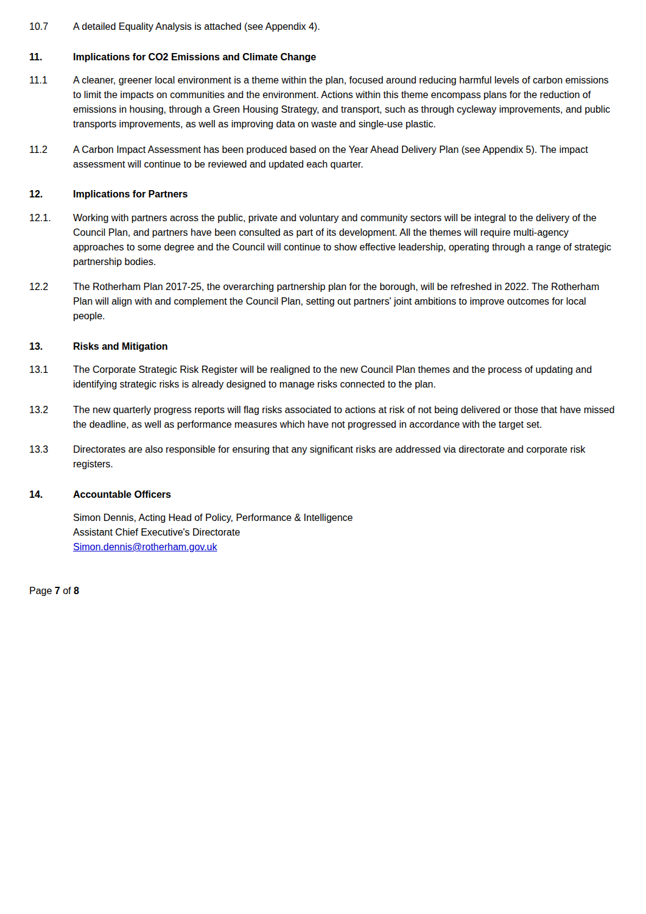10.7
A detailed Equality Analysis is attached (see Appendix 4).
11. Implications for CO2 Emissions and Climate Change
11.1
A cleaner, greener local environment is a theme within the plan, focused around reducing harmful levels of carbon emissions to limit the impacts on communities and the environment. Actions within this theme encompass plans for the reduction of emissions in housing, through a Green Housing Strategy, and transport, such as through cycleway improvements, and public transports improvements, as well as improving data on waste and single-use plastic.
11.2
A Carbon Impact Assessment has been produced based on the Year Ahead Delivery Plan (see Appendix 5). The impact assessment will continue to be reviewed and updated each quarter.
12. Implications for Partners
12.1.
Working with partners across the public, private and voluntary and community sectors will be integral to the delivery of the Council Plan, and partners have been consulted as part of its development. All the themes will require multi-agency approaches to some degree and the Council will continue to show effective leadership, operating through a range of strategic partnership bodies.
12.2
The Rotherham Plan 2017-25, the overarching partnership plan for the borough, will be refreshed in 2022. The Rotherham Plan will align with and complement the Council Plan, setting out partners' joint ambitions to improve outcomes for local people.
13. Risks and Mitigation
13.1
The Corporate Strategic Risk Register will be realigned to the new Council Plan themes and the process of updating and identifying strategic risks is already designed to manage risks connected to the plan.
13.2
The new quarterly progress reports will flag risks associated to actions at risk of not being delivered or those that have missed the deadline, as well as performance measures which have not progressed in accordance with the target set.
13.3
Directorates are also responsible for ensuring that any significant risks are addressed via directorate and corporate risk registers.
14. Accountable Officers
Simon Dennis, Acting Head of Policy, Performance & Intelligence
Assistant Chief Executive's Directorate
Simon.dennis@rotherham.gov.uk
Page 7 of 8